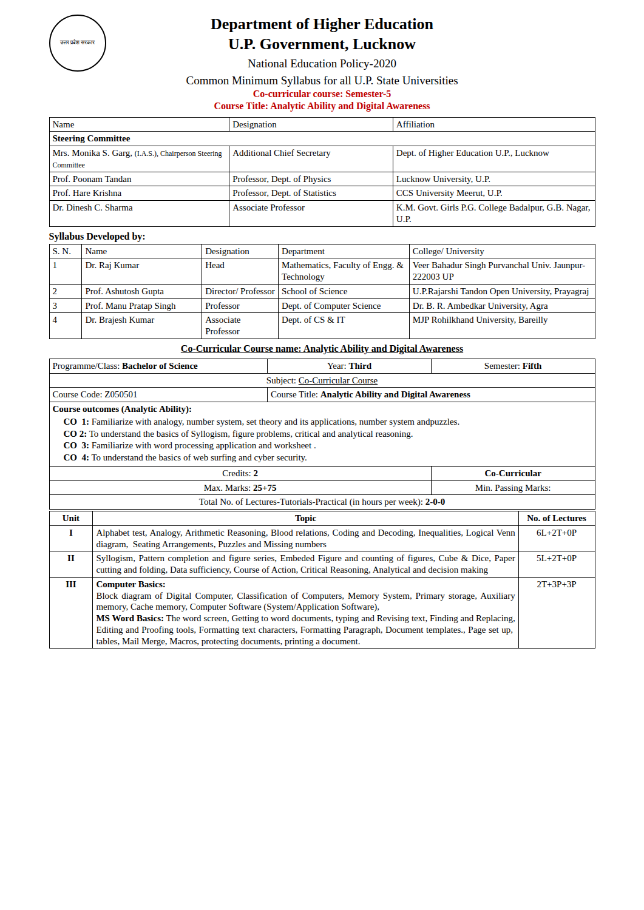उत्तर प्रदेश सरकार
Department of Higher Education
U.P. Government, Lucknow
National Education Policy-2020
Common Minimum Syllabus for all U.P. State Universities
Co-curricular course: Semester-5
Course Title: Analytic Ability and Digital Awareness
| Name | Designation | Affiliation |
| Steering Committee |
| Mrs. Monika S. Garg, (I.A.S.), Chairperson Steering Committee | Additional Chief Secretary | Dept. of Higher Education U.P., Lucknow |
| Prof. Poonam Tandan | Professor, Dept. of Physics | Lucknow University, U.P. |
| Prof. Hare Krishna | Professor, Dept. of Statistics | CCS University Meerut, U.P. |
| Dr. Dinesh C. Sharma | Associate Professor | K.M. Govt. Girls P.G. College Badalpur, G.B. Nagar, U.P. |
Syllabus Developed by:
| S. N. | Name | Designation | Department | College/ University |
| 1 | Dr. Raj Kumar | Head | Mathematics, Faculty of Engg. & Technology | Veer Bahadur Singh Purvanchal Univ. Jaunpur-222003 UP |
| 2 | Prof. Ashutosh Gupta | Director/ Professor | School of Science | U.P.Rajarshi Tandon Open University, Prayagraj |
| 3 | Prof. Manu Pratap Singh | Professor | Dept. of Computer Science | Dr. B. R. Ambedkar University, Agra |
| 4 | Dr. Brajesh Kumar | Associate Professor | Dept. of CS & IT | MJP Rohilkhand University, Bareilly |
Co-Curricular Course name: Analytic Ability and Digital Awareness
| Programme/Class: Bachelor of Science | Year: Third | Semester: Fifth |
| Subject: Co-Curricular Course |
| Course Code: Z050501 | Course Title: Analytic Ability and Digital Awareness |
| Course outcomes (Analytic Ability): CO 1: Familiarize with analogy, number system, set theory and its applications, number system andpuzzles. CO 2: To understand the basics of Syllogism, figure problems, critical and analytical reasoning. CO 3: Familiarize with word processing application and worksheet . CO 4: To understand the basics of web surfing and cyber security. |
| Credits: 2 | Co-Curricular |
| Max. Marks: 25+75 | Min. Passing Marks: |
| Total No. of Lectures-Tutorials-Practical (in hours per week): 2-0-0 |
| Unit | Topic | No. of Lectures |
| I | Alphabet test, Analogy, Arithmetic Reasoning, Blood relations, Coding and Decoding, Inequalities, Logical Venn diagram, Seating Arrangements, Puzzles and Missing numbers | 6L+2T+0P |
| II | Syllogism, Pattern completion and figure series, Embeded Figure and counting of figures, Cube & Dice, Paper cutting and folding, Data sufficiency, Course of Action, Critical Reasoning, Analytical and decision making | 5L+2T+0P |
| III | Computer Basics: Block diagram of Digital Computer, Classification of Computers, Memory System, Primary storage, Auxiliary memory, Cache memory, Computer Software (System/Application Software), MS Word Basics: The word screen, Getting to word documents, typing and Revising text, Finding and Replacing, Editing and Proofing tools, Formatting text characters, Formatting Paragraph, Document templates., Page set up, tables, Mail Merge, Macros, protecting documents, printing a document. | 2T+3P+3P |